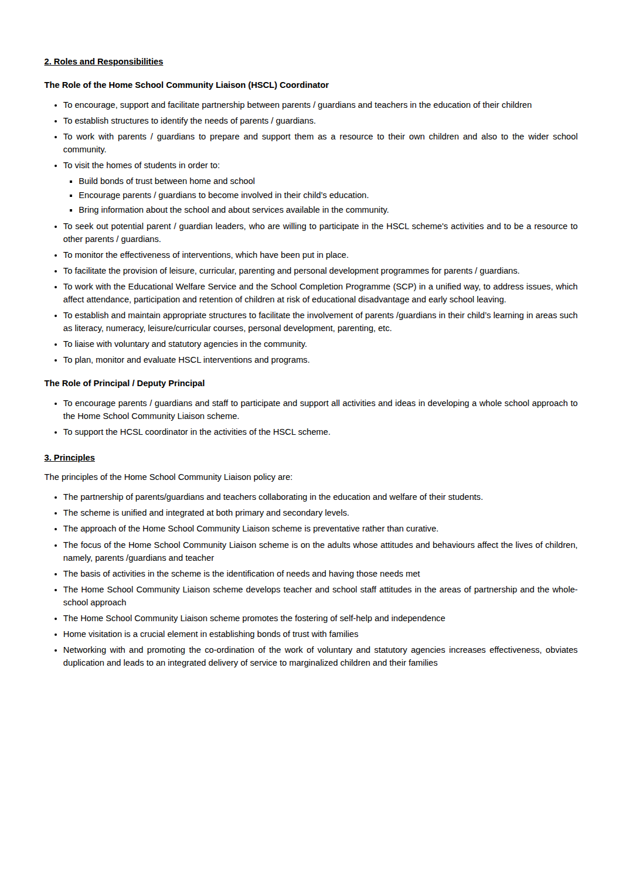2. Roles and Responsibilities
The Role of the Home School Community Liaison (HSCL) Coordinator
To encourage, support and facilitate partnership between parents / guardians and teachers in the education of their children
To establish structures to identify the needs of parents / guardians.
To work with parents / guardians to prepare and support them as a resource to their own children and also to the wider school community.
To visit the homes of students in order to:
Build bonds of trust between home and school
Encourage parents / guardians to become involved in their child’s education.
Bring information about the school and about services available in the community.
To seek out potential parent / guardian leaders, who are willing to participate in the HSCL scheme's activities and to be a resource to other parents / guardians.
To monitor the effectiveness of interventions, which have been put in place.
To facilitate the provision of leisure, curricular, parenting and personal development programmes for parents / guardians.
To work with the Educational Welfare Service and the School Completion Programme (SCP) in a unified way, to address issues, which affect attendance, participation and retention of children at risk of educational disadvantage and early school leaving.
To establish and maintain appropriate structures to facilitate the involvement of parents /guardians in their child’s learning in areas such as literacy, numeracy, leisure/curricular courses, personal development, parenting, etc.
To liaise with voluntary and statutory agencies in the community.
To plan, monitor and evaluate HSCL interventions and programs.
The Role of Principal / Deputy Principal
To encourage parents / guardians and staff to participate and support all activities and ideas in developing a whole school approach to the Home School Community Liaison scheme.
To support the HCSL coordinator in the activities of the HSCL scheme.
3. Principles
The principles of the Home School Community Liaison policy are:
The partnership of parents/guardians and teachers collaborating in the education and welfare of their students.
The scheme is unified and integrated at both primary and secondary levels.
The approach of the Home School Community Liaison scheme is preventative rather than curative.
The focus of the Home School Community Liaison scheme is on the adults whose attitudes and behaviours affect the lives of children, namely, parents /guardians and teacher
The basis of activities in the scheme is the identification of needs and having those needs met
The Home School Community Liaison scheme develops teacher and school staff attitudes in the areas of partnership and the whole-school approach
The Home School Community Liaison scheme promotes the fostering of self-help and independence
Home visitation is a crucial element in establishing bonds of trust with families
Networking with and promoting the co-ordination of the work of voluntary and statutory agencies increases effectiveness, obviates duplication and leads to an integrated delivery of service to marginalized children and their families